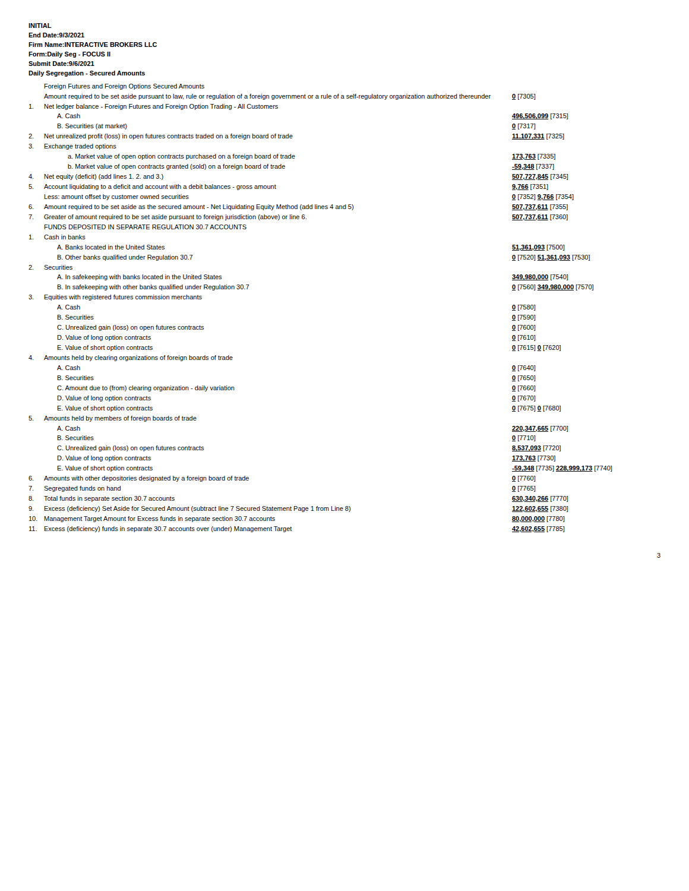INITIAL
End Date:9/3/2021
Firm Name:INTERACTIVE BROKERS LLC
Form:Daily Seg - FOCUS II
Submit Date:9/6/2021
Daily Segregation - Secured Amounts
| | Foreign Futures and Foreign Options Secured Amounts | |
| | Amount required to be set aside pursuant to law, rule or regulation of a foreign government or a rule of a self-regulatory organization authorized thereunder | 0 [7305] |
| 1. | Net ledger balance - Foreign Futures and Foreign Option Trading - All Customers | |
| | A. Cash | 496,506,099 [7315] |
| | B. Securities (at market) | 0 [7317] |
| 2. | Net unrealized profit (loss) in open futures contracts traded on a foreign board of trade | 11,107,331 [7325] |
| 3. | Exchange traded options | |
| | a. Market value of open option contracts purchased on a foreign board of trade | 173,763 [7335] |
| | b. Market value of open contracts granted (sold) on a foreign board of trade | -59,348 [7337] |
| 4. | Net equity (deficit) (add lines 1. 2. and 3.) | 507,727,845 [7345] |
| 5. | Account liquidating to a deficit and account with a debit balances - gross amount | 9,766 [7351] |
| | Less: amount offset by customer owned securities | 0 [7352] 9,766 [7354] |
| 6. | Amount required to be set aside as the secured amount - Net Liquidating Equity Method (add lines 4 and 5) | 507,737,611 [7355] |
| 7. | Greater of amount required to be set aside pursuant to foreign jurisdiction (above) or line 6. | 507,737,611 [7360] |
| | FUNDS DEPOSITED IN SEPARATE REGULATION 30.7 ACCOUNTS | |
| 1. | Cash in banks | |
| | A. Banks located in the United States | 51,361,093 [7500] |
| | B. Other banks qualified under Regulation 30.7 | 0 [7520] 51,361,093 [7530] |
| 2. | Securities | |
| | A. In safekeeping with banks located in the United States | 349,980,000 [7540] |
| | B. In safekeeping with other banks qualified under Regulation 30.7 | 0 [7560] 349,980,000 [7570] |
| 3. | Equities with registered futures commission merchants | |
| | A. Cash | 0 [7580] |
| | B. Securities | 0 [7590] |
| | C. Unrealized gain (loss) on open futures contracts | 0 [7600] |
| | D. Value of long option contracts | 0 [7610] |
| | E. Value of short option contracts | 0 [7615] 0 [7620] |
| 4. | Amounts held by clearing organizations of foreign boards of trade | |
| | A. Cash | 0 [7640] |
| | B. Securities | 0 [7650] |
| | C. Amount due to (from) clearing organization - daily variation | 0 [7660] |
| | D. Value of long option contracts | 0 [7670] |
| | E. Value of short option contracts | 0 [7675] 0 [7680] |
| 5. | Amounts held by members of foreign boards of trade | |
| | A. Cash | 220,347,665 [7700] |
| | B. Securities | 0 [7710] |
| | C. Unrealized gain (loss) on open futures contracts | 8,537,093 [7720] |
| | D. Value of long option contracts | 173,763 [7730] |
| | E. Value of short option contracts | -59,348 [7735] 228,999,173 [7740] |
| 6. | Amounts with other depositories designated by a foreign board of trade | 0 [7760] |
| 7. | Segregated funds on hand | 0 [7765] |
| 8. | Total funds in separate section 30.7 accounts | 630,340,266 [7770] |
| 9. | Excess (deficiency) Set Aside for Secured Amount (subtract line 7 Secured Statement Page 1 from Line 8) | 122,602,655 [7380] |
| 10. | Management Target Amount for Excess funds in separate section 30.7 accounts | 80,000,000 [7780] |
| 11. | Excess (deficiency) funds in separate 30.7 accounts over (under) Management Target | 42,602,655 [7785] |
3